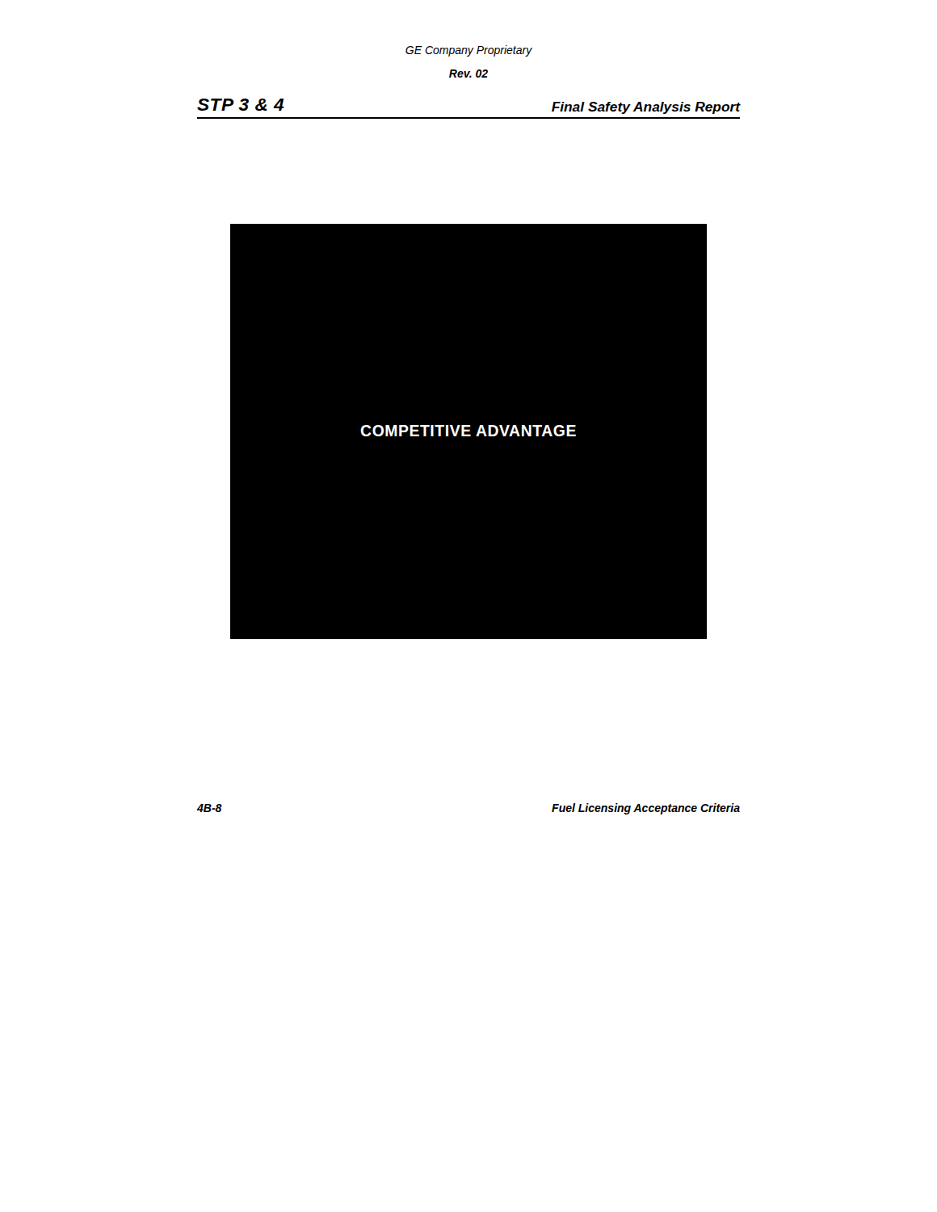GE Company Proprietary
Rev. 02
STP 3 & 4
Final Safety Analysis Report
COMPETITIVE ADVANTAGE
4B-8
Fuel Licensing Acceptance Criteria